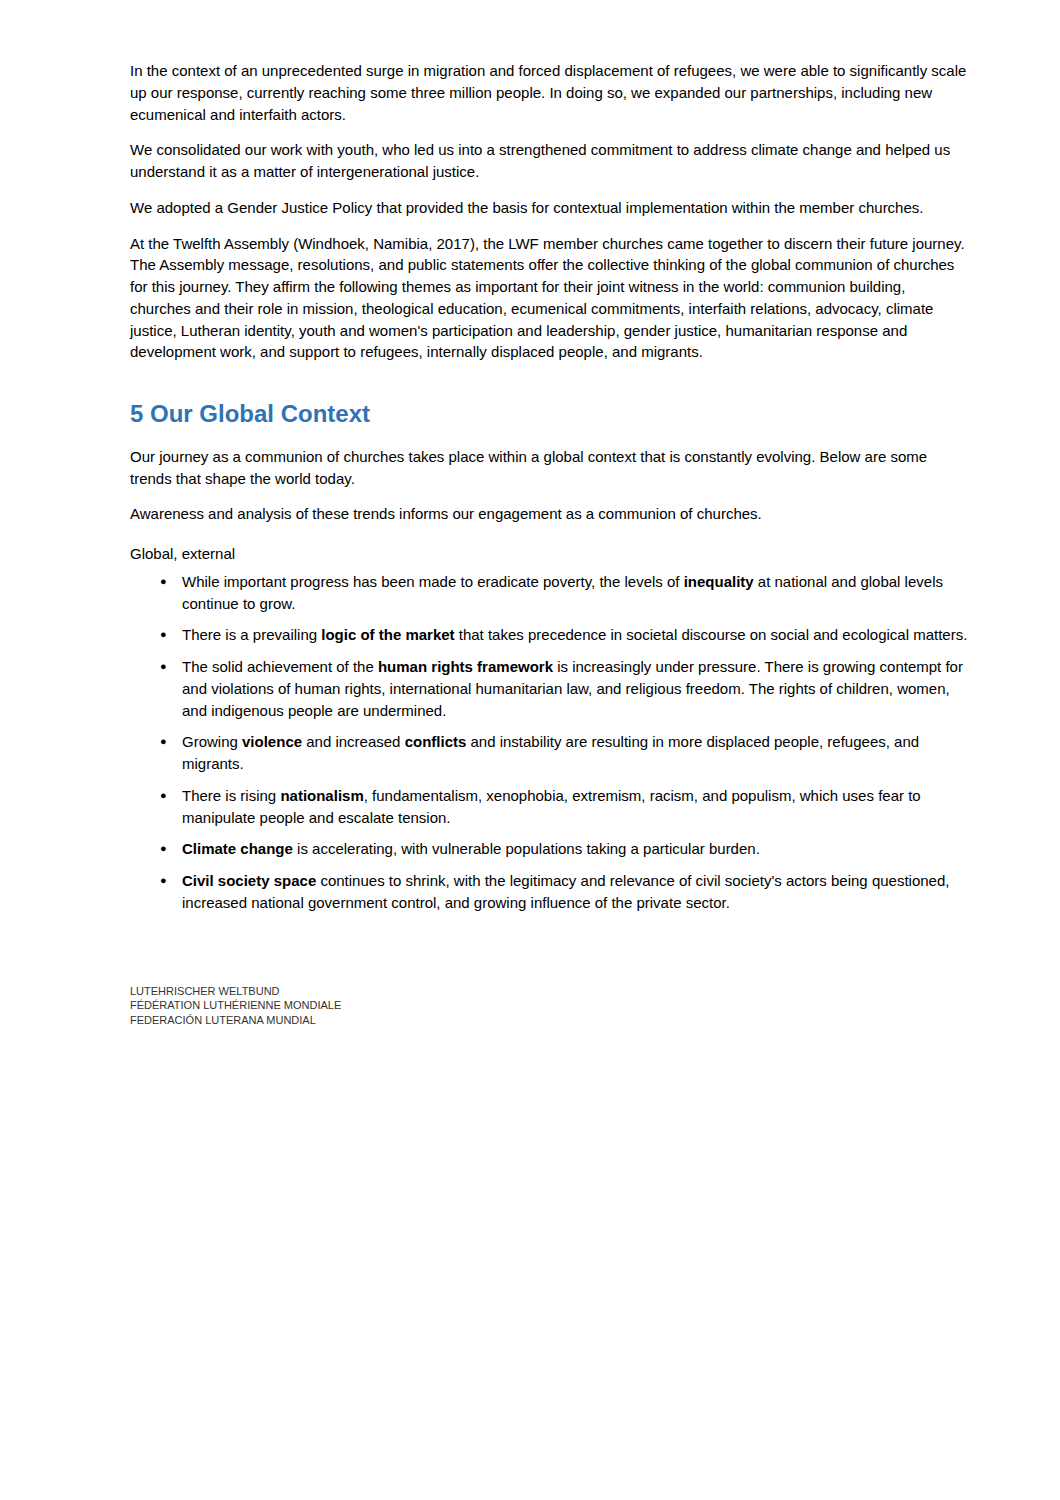In the context of an unprecedented surge in migration and forced displacement of refugees, we were able to significantly scale up our response, currently reaching some three million people. In doing so, we expanded our partnerships, including new ecumenical and interfaith actors.
We consolidated our work with youth, who led us into a strengthened commitment to address climate change and helped us understand it as a matter of intergenerational justice.
We adopted a Gender Justice Policy that provided the basis for contextual implementation within the member churches.
At the Twelfth Assembly (Windhoek, Namibia, 2017), the LWF member churches came together to discern their future journey. The Assembly message, resolutions, and public statements offer the collective thinking of the global communion of churches for this journey. They affirm the following themes as important for their joint witness in the world: communion building, churches and their role in mission, theological education, ecumenical commitments, interfaith relations, advocacy, climate justice, Lutheran identity, youth and women's participation and leadership, gender justice, humanitarian response and development work, and support to refugees, internally displaced people, and migrants.
5 Our Global Context
Our journey as a communion of churches takes place within a global context that is constantly evolving. Below are some trends that shape the world today.
Awareness and analysis of these trends informs our engagement as a communion of churches.
Global, external
While important progress has been made to eradicate poverty, the levels of inequality at national and global levels continue to grow.
There is a prevailing logic of the market that takes precedence in societal discourse on social and ecological matters.
The solid achievement of the human rights framework is increasingly under pressure. There is growing contempt for and violations of human rights, international humanitarian law, and religious freedom. The rights of children, women, and indigenous people are undermined.
Growing violence and increased conflicts and instability are resulting in more displaced people, refugees, and migrants.
There is rising nationalism, fundamentalism, xenophobia, extremism, racism, and populism, which uses fear to manipulate people and escalate tension.
Climate change is accelerating, with vulnerable populations taking a particular burden.
Civil society space continues to shrink, with the legitimacy and relevance of civil society's actors being questioned, increased national government control, and growing influence of the private sector.
LUTEHRISCHER WELTBUND
FÉDÉRATION LUTHÉRIENNE MONDIALE
FEDERACIÓN LUTERANA MUNDIAL